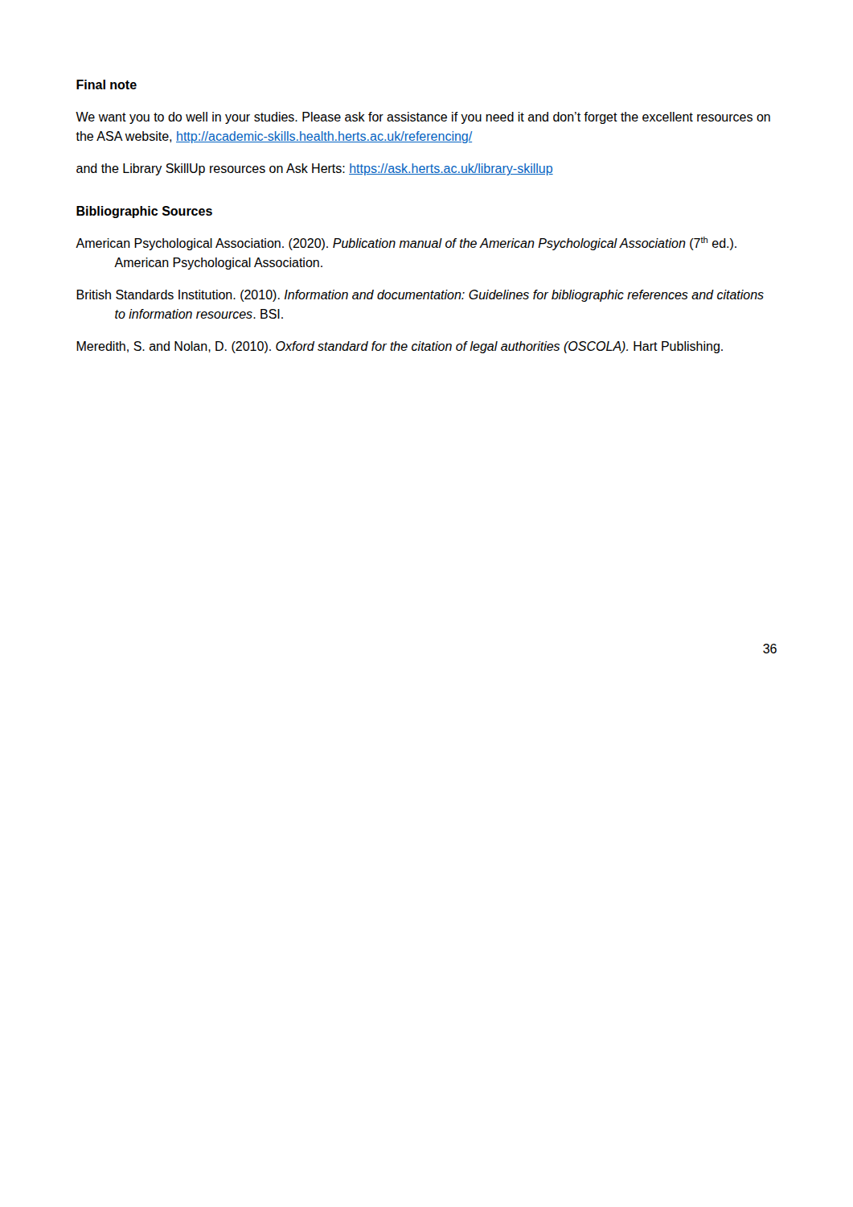Final note
We want you to do well in your studies. Please ask for assistance if you need it and don’t forget the excellent resources on the ASA website, http://academic-skills.health.herts.ac.uk/referencing/
and the Library SkillUp resources on Ask Herts: https://ask.herts.ac.uk/library-skillup
Bibliographic Sources
American Psychological Association. (2020). Publication manual of the American Psychological Association (7th ed.). American Psychological Association.
British Standards Institution. (2010). Information and documentation: Guidelines for bibliographic references and citations to information resources. BSI.
Meredith, S. and Nolan, D. (2010). Oxford standard for the citation of legal authorities (OSCOLA). Hart Publishing.
36